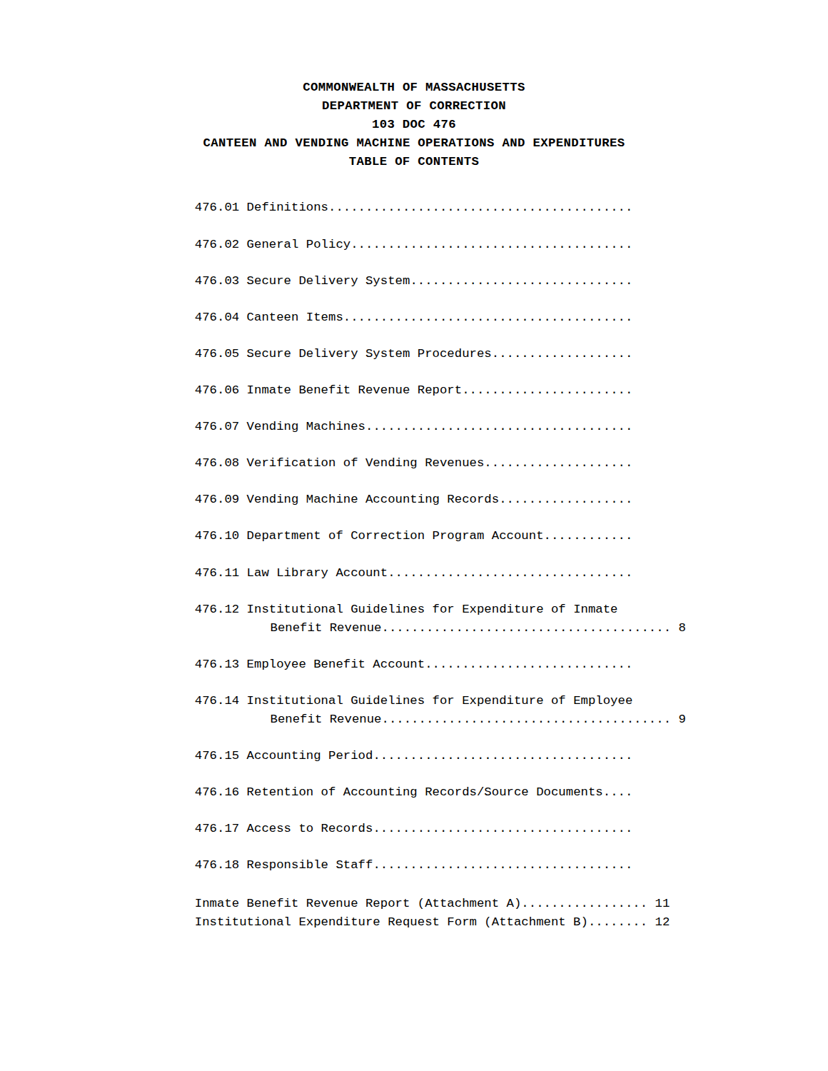COMMONWEALTH OF MASSACHUSETTS
DEPARTMENT OF CORRECTION
103 DOC 476
CANTEEN AND VENDING MACHINE OPERATIONS AND EXPENDITURES
TABLE OF CONTENTS
476.01 Definitions........................................... 2
476.02 General Policy........................................ 2
476.03 Secure Delivery System................................ 3
476.04 Canteen Items......................................... 3
476.05 Secure Delivery System Procedures...................... 4
476.06 Inmate Benefit Revenue Report.......................... 4
476.07 Vending Machines...................................... 5
476.08 Verification of Vending Revenues....................... 5
476.09 Vending Machine Accounting Records..................... 6
476.10 Department of Correction Program Account............... 6
476.11 Law Library Account................................... 7
476.12 Institutional Guidelines for Expenditure of Inmate Benefit Revenue....................................... 8
476.13 Employee Benefit Account.............................. 9
476.14 Institutional Guidelines for Expenditure of Employee Benefit Revenue....................................... 9
476.15 Accounting Period.................................... 10
476.16 Retention of Accounting Records/Source Documents...... 10
476.17 Access to Records.................................... 10
476.18 Responsible Staff.................................... 10
Inmate Benefit Revenue Report (Attachment A)................. 11 Institutional Expenditure Request Form (Attachment B)........ 12